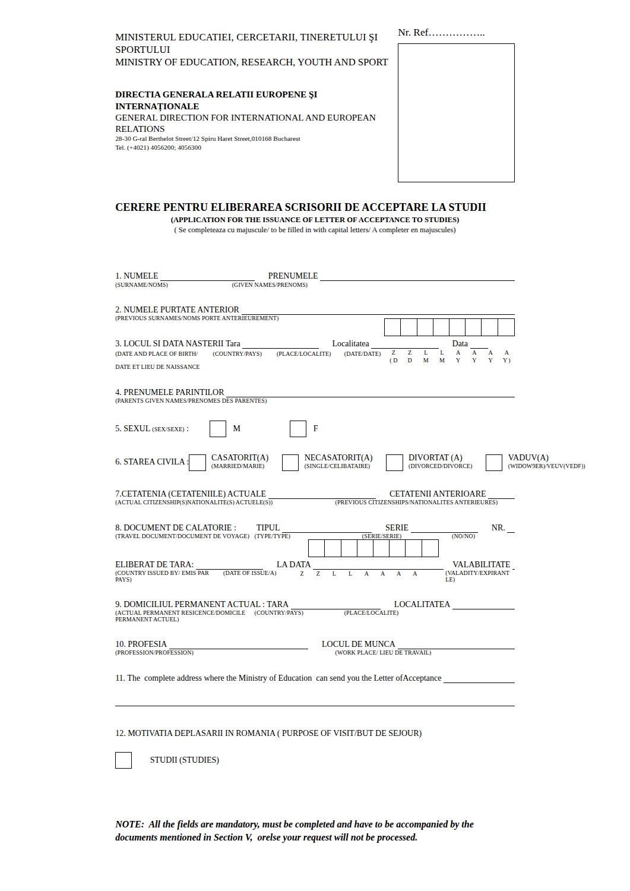Nr. Ref……………..
MINISTERUL EDUCATIEI, CERCETARII, TINERETULUI ŞI SPORTULUI
MINISTRY OF EDUCATION, RESEARCH, YOUTH AND SPORT
DIRECTIA GENERALA RELATII EUROPENE ŞI INTERNAȚIONALE
GENERAL DIRECTION FOR INTERNATIONAL AND EUROPEAN RELATIONS
28-30 G-ral Berthelot Street/12 Spiru Haret Street,010168 Bucharest
Tel. (+4021) 4056200; 4056300
CERERE PENTRU ELIBERAREA SCRISORII DE ACCEPTARE LA STUDII
(APPLICATION FOR THE ISSUANCE OF LETTER OF ACCEPTANCE TO STUDIES)
( Se completeaza cu majuscule/ to be filled in with capital letters/ A completer en majuscules)
1. NUMELE PRENUMELE
(SURNAME/NOMS) (GIVEN NAMES/PRENOMS)
2. NUMELE PURTATE ANTERIOR
(PREVIOUS SURNAMES/NOMS PORTE ANTERIEUREMENT)
3. LOCUL SI DATA NASTERII Tara Localitatea Data
(DATE AND PLACE OF BIRTH/
(COUNTRY/PAYS)
(PLACE/LOCALITE)
(DATE/DATE)
ZZLLAAAA
( D DMMYYYY )
DATE ET LIEU DE NAISSANCE
4. PRENUMELE PARINTILOR
(PARENTS GIVEN NAMES/PRENOMES DES PARENTES)
5. SEXUL (SEX/SEXE) : M F
6. STAREA CIVILA : CASATORIT(A) (MARRIED/MARIE) NECASATORIT(A) (SINGLE/CELIBATAIRE) DIVORTAT (A) (DIVORCED/DIVORCE) VADUV(A) (WIDOW9ER)/VEUV(VEDF))
7.CETATENIA (CETATENIILE) ACTUALE CETATENII ANTERIOARE
(ACTUAL CITIZENSHIP(S)NATIONALITE(S) ACTUELE(S)) (PREVIOUS CITIZENSHIPS/NATIONALITES ANTERIEURES)
8. DOCUMENT DE CALATORIE : TIPUL SERIE NR.
(TRAVEL DOCUMENT/DOCUMENT DE VOYAGE) (TYPE/TYPE) (SERIE/SERIE) (NO/NO)
ELIBERAT DE TARA: LA DATA VALABILITATE
(COUNTRY ISSUED BY/ EMIS PAR PAYS) (DATE OF ISSUE/A) ZZLLAAAA (VALADITY/EXPIRANT LE)
9. DOMICILIUL PERMANENT ACTUAL : TARA LOCALITATEA
(ACTUAL PERMANENT RESICENCE/DOMICILE (COUNTRY/PAYS) (PLACE/LOCALITE)
PERMANENT ACTUEL)
10. PROFESIA LOCUL DE MUNCA
(PROFESSION/PROFESSION) (WORK PLACE/ LIEU DE TRAVAIL)
11. The complete address where the Ministry of Education can send you the Letter ofAcceptance
12. MOTIVATIA DEPLASARII IN ROMANIA ( PURPOSE OF VISIT/BUT DE SEJOUR)
STUDII (STUDIES)
NOTE: All the fields are mandatory, must be completed and have to be accompanied by the documents mentioned in Section V, orelse your request will not be processed.